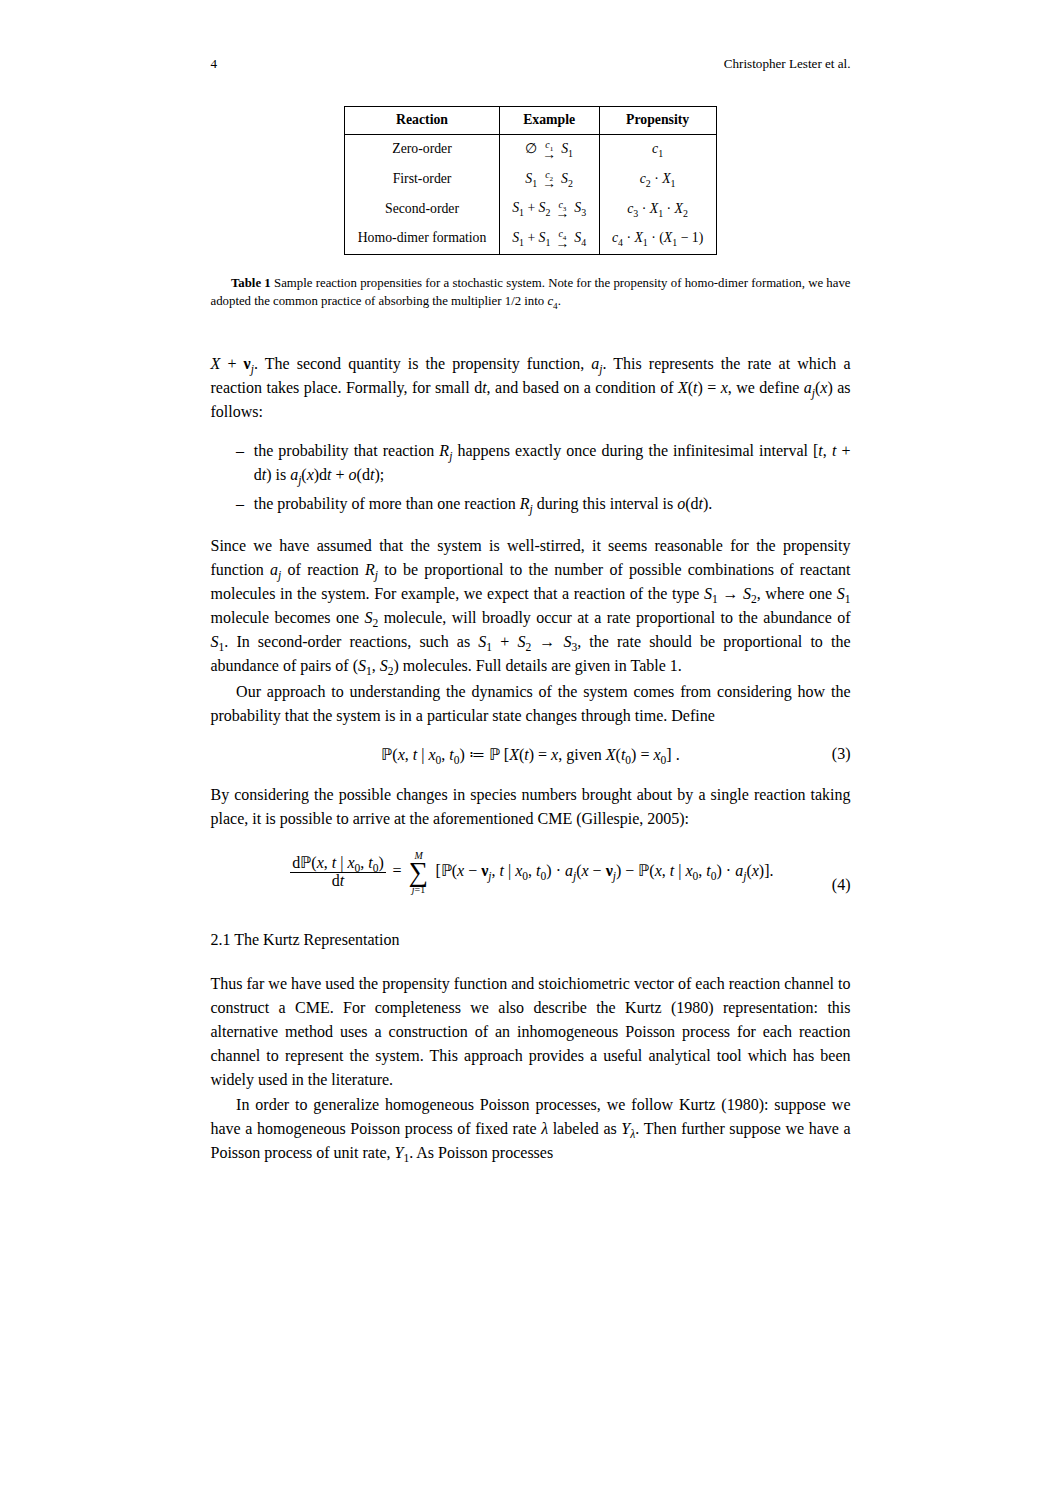4 Christopher Lester et al.
| Reaction | Example | Propensity |
| --- | --- | --- |
| Zero-order | ∅ c 1 → S 1 | c 1 |
| First-order | S 1 c 2 → S 2 | c 2 · X 1 |
| Second-order | S 1 + S 2 c 3 → S 3 | c 3 · X 1 · X 2 |
| Homo-dimer formation | S 1 + S 1 c 4 → S 4 | c 4 · X 1 · ( X 1 − 1) |
Table 1 Sample reaction propensities for a stochastic system. Note for the propensity of homo-dimer formation, we have adopted the common practice of absorbing the multiplier 1/2 into c4.
X + νj. The second quantity is the propensity function, aj. This represents the rate at which a reaction takes place. Formally, for small dt, and based on a condition of X(t) = x, we define aj(x) as follows:
the probability that reaction Rj happens exactly once during the infinitesimal interval [t, t + dt) is aj(x)dt + o(dt);
the probability of more than one reaction Rj during this interval is o(dt).
Since we have assumed that the system is well-stirred, it seems reasonable for the propensity function aj of reaction Rj to be proportional to the number of possible combinations of reactant molecules in the system. For example, we expect that a reaction of the type S1 → S2, where one S1 molecule becomes one S2 molecule, will broadly occur at a rate proportional to the abundance of S1. In second-order reactions, such as S1 + S2 → S3, the rate should be proportional to the abundance of pairs of (S1, S2) molecules. Full details are given in Table 1.
Our approach to understanding the dynamics of the system comes from considering how the probability that the system is in a particular state changes through time. Define
ℙ(x, t | x0, t0) ≔ ℙ [X(t) = x, given X(t0) = x0] . (3)
By considering the possible changes in species numbers brought about by a single reaction taking place, it is possible to arrive at the aforementioned CME (Gillespie, 2005):
dℙ(x, t | x0, t0) dt = M∑j=1 [ℙ(x − νj, t | x0, t0) · aj(x − νj) − ℙ(x, t | x0, t0) · aj(x)]. (4)
2.1 The Kurtz Representation
Thus far we have used the propensity function and stoichiometric vector of each reaction channel to construct a CME. For completeness we also describe the Kurtz (1980) representation: this alternative method uses a construction of an inhomogeneous Poisson process for each reaction channel to represent the system. This approach provides a useful analytical tool which has been widely used in the literature.
In order to generalize homogeneous Poisson processes, we follow Kurtz (1980): suppose we have a homogeneous Poisson process of fixed rate λ labeled as Yλ. Then further suppose we have a Poisson process of unit rate, Y1. As Poisson processes